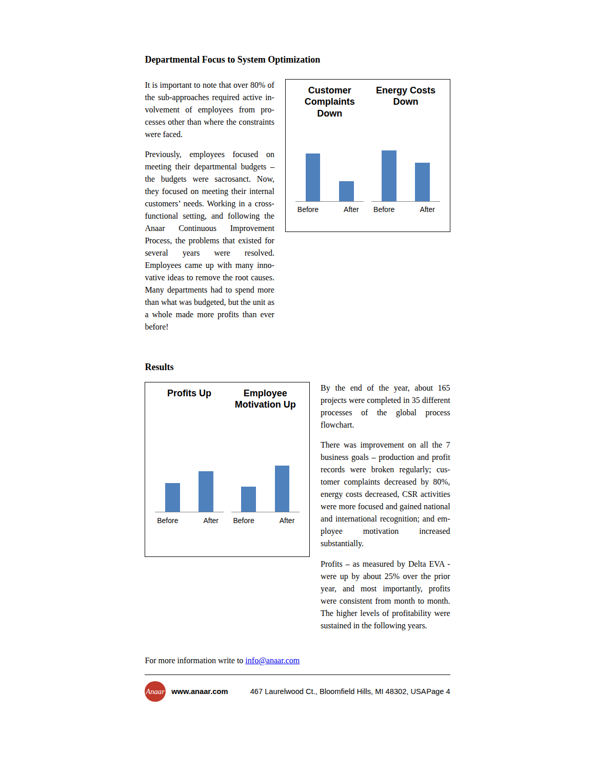Departmental Focus to System Optimization
It is important to note that over 80% of the sub-approaches required active involvement of employees from processes other than where the constraints were faced.
Previously, employees focused on meeting their departmental budgets – the budgets were sacrosanct. Now, they focused on meeting their internal customers’ needs. Working in a cross-functional setting, and following the Anaar Continuous Improvement Process, the problems that existed for several years were resolved. Employees came up with many innovative ideas to remove the root causes. Many departments had to spend more than what was budgeted, but the unit as a whole made more profits than ever before!
Customer Complaints Down
Energy Costs Down
Before After
Before After
Results
Profits Up
Employee Motivation Up
Before After
Before After
By the end of the year, about 165 projects were completed in 35 different processes of the global process flowchart.
There was improvement on all the 7 business goals – production and profit records were broken regularly; customer complaints decreased by 80%, energy costs decreased, CSR activities were more focused and gained national and international recognition; and employee motivation increased substantially.
Profits – as measured by Delta EVA - were up by about 25% over the prior year, and most importantly, profits were consistent from month to month. The higher levels of profitability were sustained in the following years.
For more information write to info@anaar.com
Anaar
www.anaar.com
467 Laurelwood Ct., Bloomfield Hills, MI 48302, USA
Page 4